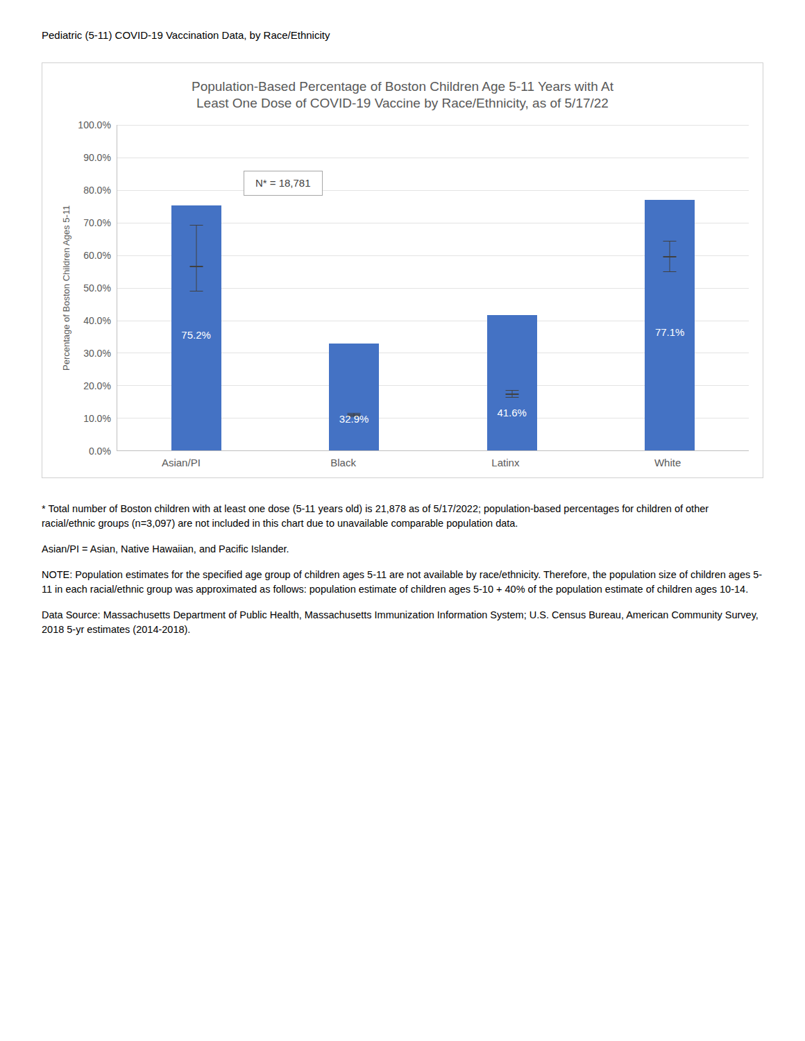Pediatric (5-11) COVID-19 Vaccination Data, by Race/Ethnicity
Population-Based Percentage of Boston Children Age 5-11 Years with At
Least One Dose of COVID-19 Vaccine by Race/Ethnicity, as of 5/17/22
Percentage of Boston Children Ages 5-11
100.0% 90.0% 80.0% 70.0% 60.0% 50.0% 40.0% 30.0% 20.0% 10.0% 0.0%
N* = 18,781
75.2%
32.9%
41.6%
77.1%
Asian/PI Black Latinx White
* Total number of Boston children with at least one dose (5-11 years old) is 21,878 as of 5/17/2022; population-based percentages for children of other racial/ethnic groups (n=3,097) are not included in this chart due to unavailable comparable population data.
Asian/PI = Asian, Native Hawaiian, and Pacific Islander.
NOTE: Population estimates for the specified age group of children ages 5-11 are not available by race/ethnicity. Therefore, the population size of children ages 5-11 in each racial/ethnic group was approximated as follows: population estimate of children ages 5-10 + 40% of the population estimate of children ages 10-14.
Data Source: Massachusetts Department of Public Health, Massachusetts Immunization Information System; U.S. Census Bureau, American Community Survey, 2018 5-yr estimates (2014-2018).